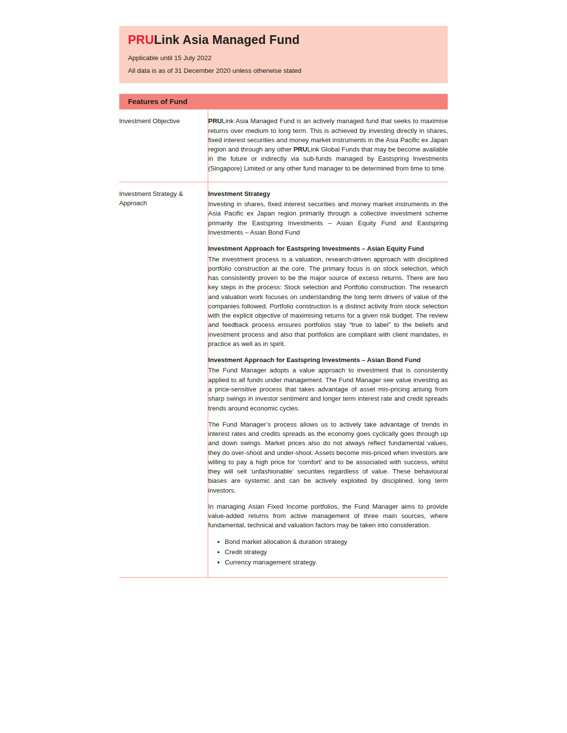PRULink Asia Managed Fund
Applicable until 15 July 2022
All data is as of 31 December 2020 unless otherwise stated
Features of Fund
| Investment Objective | PRU Link Asia Managed Fund is an actively managed fund that seeks to maximise returns over medium to long term. This is achieved by investing directly in shares, fixed interest securities and money market instruments in the Asia Pacific ex Japan region and through any other PRU Link Global Funds that may be become available in the future or indirectly via sub-funds managed by Eastspring Investments (Singapore) Limited or any other fund manager to be determined from time to time. |
| Investment Strategy & Approach | Investment Strategy Investing in shares, fixed interest securities and money market instruments in the Asia Pacific ex Japan region primarily through a collective investment scheme primarily the Eastspring Investments – Asian Equity Fund and Eastspring Investments – Asian Bond Fund Investment Approach for Eastspring Investments – Asian Equity Fund The investment process is a valuation, research-driven approach with disciplined portfolio construction at the core. The primary focus is on stock selection, which has consistently proven to be the major source of excess returns. There are two key steps in the process: Stock selection and Portfolio construction. The research and valuation work focuses on understanding the long term drivers of value of the companies followed. Portfolio construction is a distinct activity from stock selection with the explicit objective of maximising returns for a given risk budget. The review and feedback process ensures portfolios stay “true to label” to the beliefs and investment process and also that portfolios are compliant with client mandates, in practice as well as in spirit. Investment Approach for Eastspring Investments – Asian Bond Fund The Fund Manager adopts a value approach to investment that is consistently applied to all funds under management. The Fund Manager see value investing as a price-sensitive process that takes advantage of asset mis-pricing arising from sharp swings in investor sentiment and longer term interest rate and credit spreads trends around economic cycles. The Fund Manager’s process allows us to actively take advantage of trends in interest rates and credits spreads as the economy goes cyclically goes through up and down swings. Market prices also do not always reflect fundamental values, they do over-shoot and under-shoot. Assets become mis-priced when investors are willing to pay a high price for ‘comfort’ and to be associated with success, whilst they will sell ‘unfashionable’ securities regardless of value. These behavioural biases are systemic and can be actively exploited by disciplined, long term investors. In managing Asian Fixed Income portfolios, the Fund Manager aims to provide value-added returns from active management of three main sources, where fundamental, technical and valuation factors may be taken into consideration. Bond market allocation & duration strategy Credit strategy Currency management strategy. |